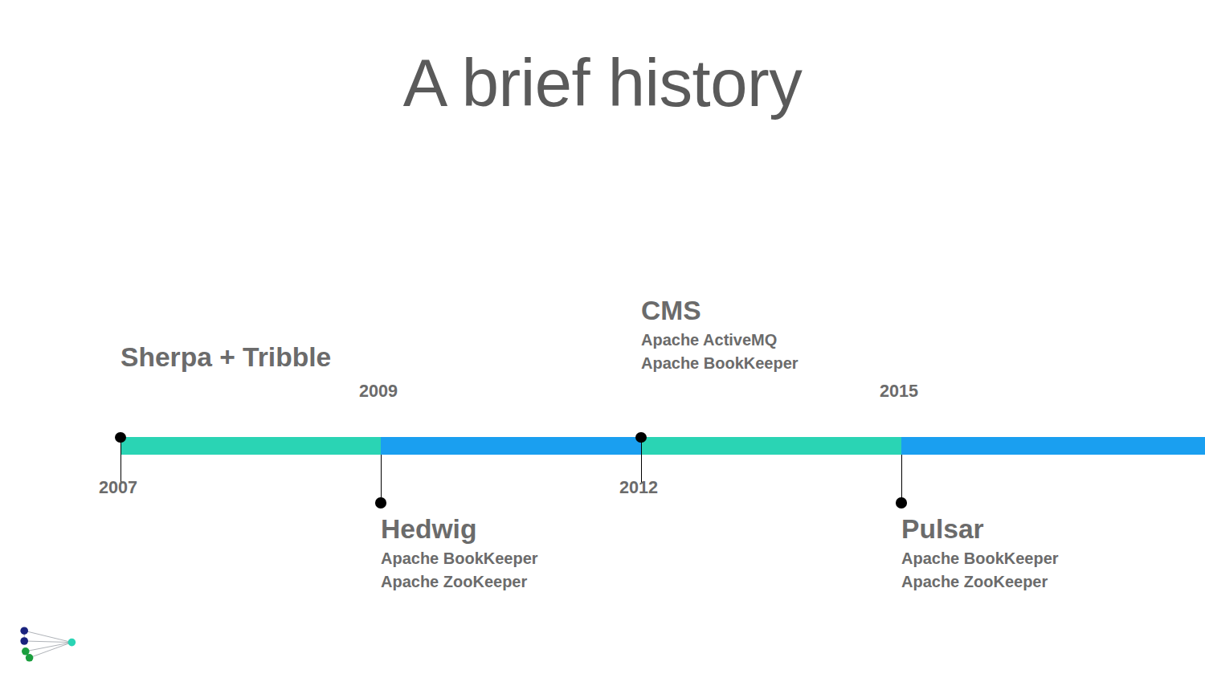A brief history
Sherpa + Tribble
2007
Hedwig
Apache BookKeeper
Apache ZooKeeper
2009
CMS
Apache ActiveMQ
Apache BookKeeper
2012
Pulsar
Apache BookKeeper
Apache ZooKeeper
2015